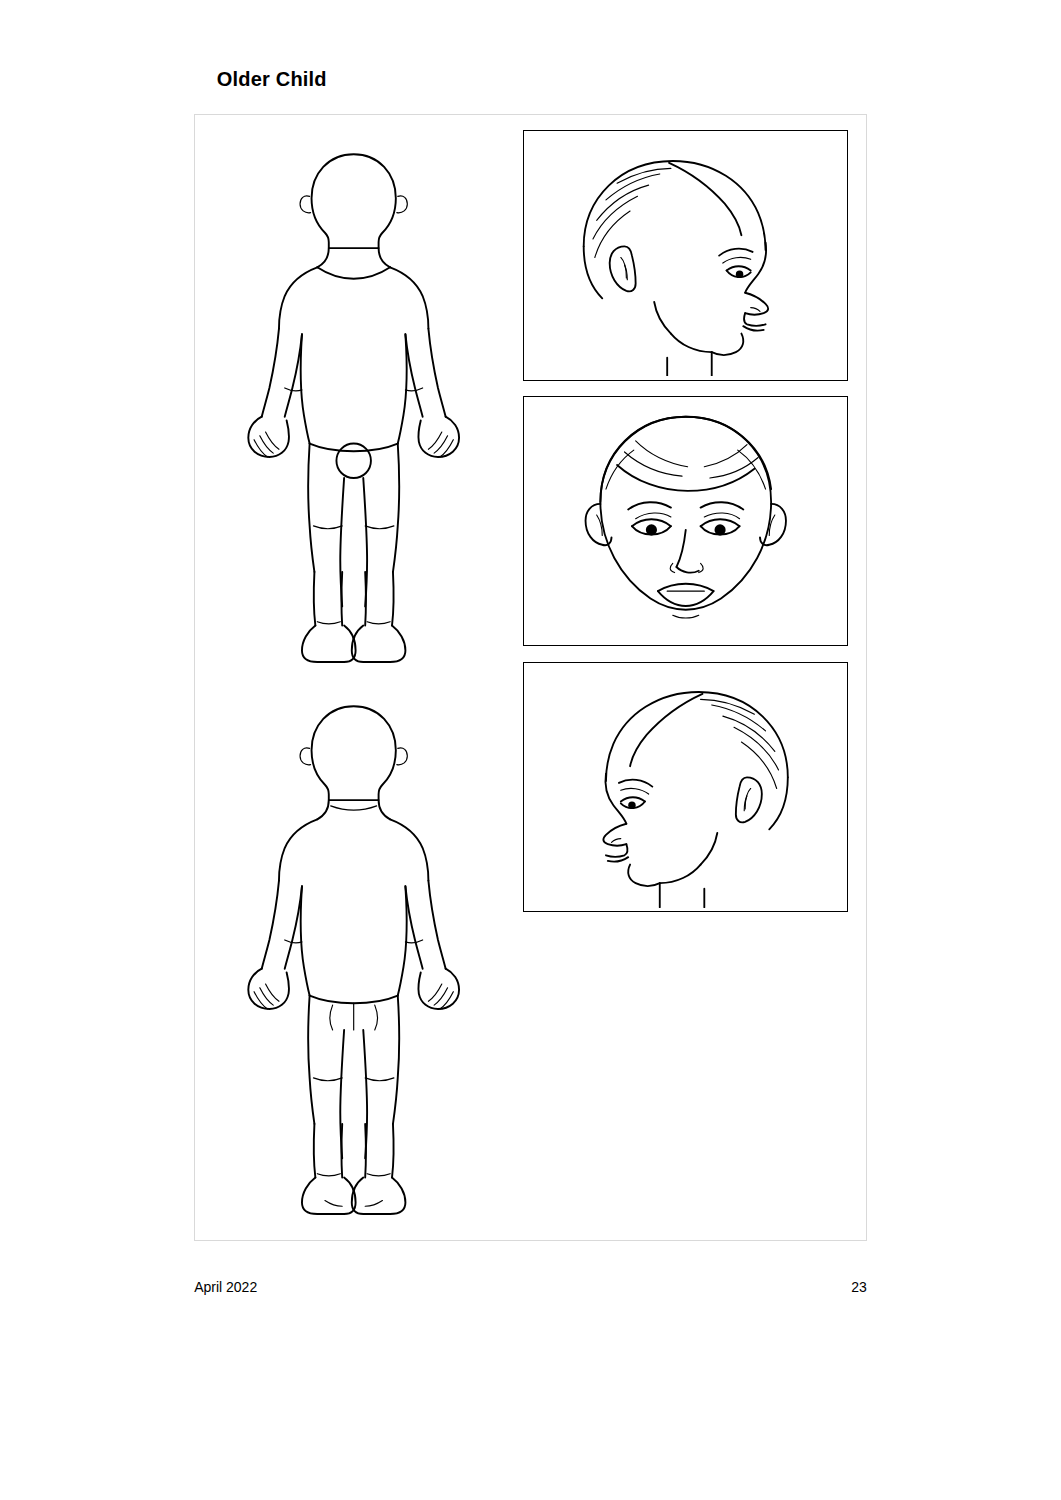Older Child
April 2022 23